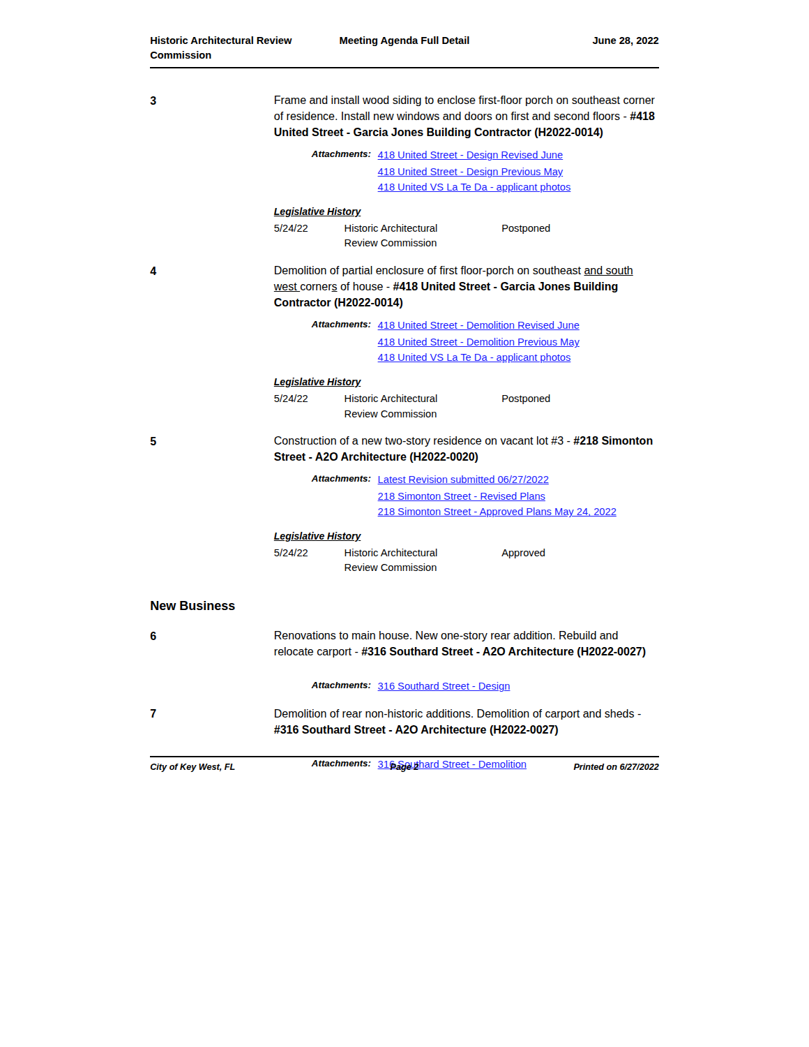Historic Architectural Review
Commission
Meeting Agenda Full Detail
June 28, 2022
3
Frame and install wood siding to enclose first-floor porch on southeast corner of residence. Install new windows and doors on first and second floors - #418 United Street - Garcia Jones Building Contractor (H2022-0014)
Attachments:
418 United Street - Design Revised June
418 United Street - Design Previous May
418 United VS La Te Da - applicant photos
Legislative History
| 5/24/22 | Historic Architectural Review Commission | Postponed |
4
Demolition of partial enclosure of first floor-porch on southeast and south west corners of house - #418 United Street - Garcia Jones Building Contractor (H2022-0014)
Attachments:
418 United Street - Demolition Revised June
418 United Street - Demolition Previous May
418 United VS La Te Da - applicant photos
Legislative History
| 5/24/22 | Historic Architectural Review Commission | Postponed |
5
Construction of a new two-story residence on vacant lot #3 - #218 Simonton Street - A2O Architecture (H2022-0020)
Attachments:
Latest Revision submitted 06/27/2022
218 Simonton Street - Revised Plans
218 Simonton Street - Approved Plans May 24, 2022
Legislative History
| 5/24/22 | Historic Architectural Review Commission | Approved |
New Business
6
Renovations to main house. New one-story rear addition. Rebuild and relocate carport - #316 Southard Street - A2O Architecture (H2022-0027)
Attachments:
316 Southard Street - Design
7
Demolition of rear non-historic additions. Demolition of carport and sheds - #316 Southard Street - A2O Architecture (H2022-0027)
Attachments:
316 Southard Street - Demolition
City of Key West, FL
Page 2
Printed on 6/27/2022